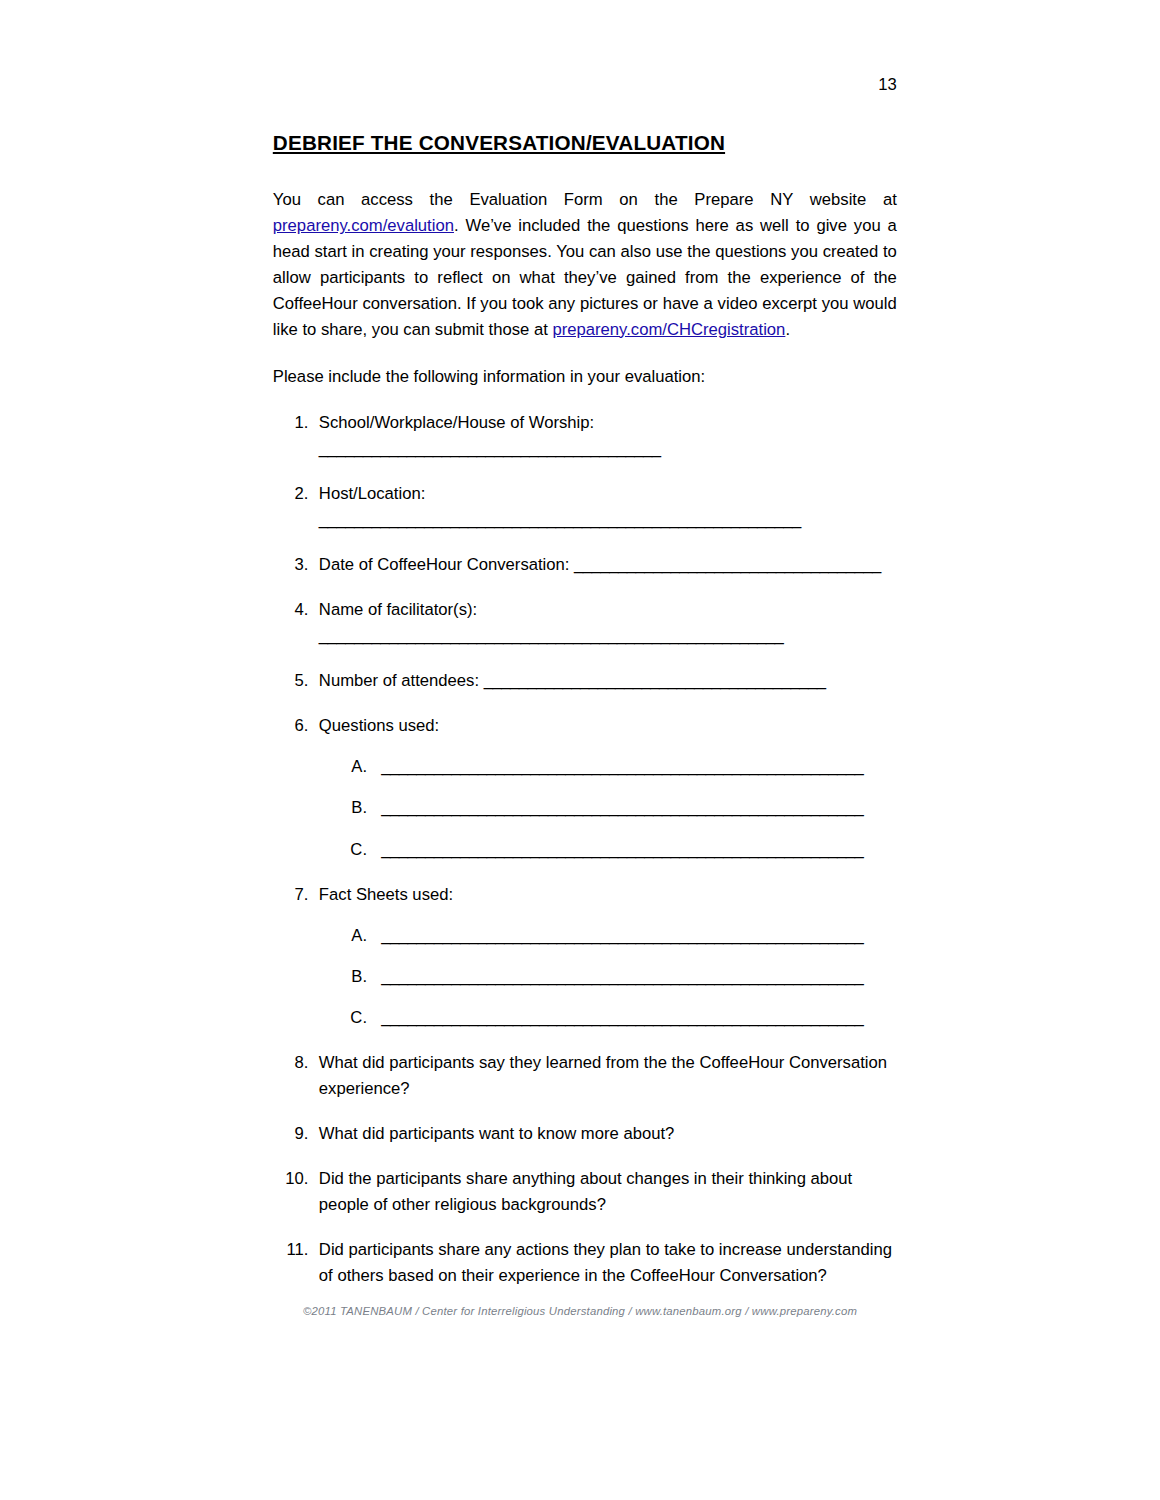13
DEBRIEF THE CONVERSATION/EVALUATION
You can access the Evaluation Form on the Prepare NY website at prepareny.com/evalution. We’ve included the questions here as well to give you a head start in creating your responses. You can also use the questions you created to allow participants to reflect on what they’ve gained from the experience of the CoffeeHour conversation. If you took any pictures or have a video excerpt you would like to share, you can submit those at prepareny.com/CHCregistration.
Please include the following information in your evaluation:
School/Workplace/House of Worship: _______________________________________
Host/Location: _______________________________________________________
Date of CoffeeHour Conversation: ___________________________________
Name of facilitator(s): _____________________________________________________
Number of attendees: _______________________________________
Questions used:
_______________________________________________________
_______________________________________________________
_______________________________________________________
Fact Sheets used:
_______________________________________________________
_______________________________________________________
_______________________________________________________
What did participants say they learned from the the CoffeeHour Conversation experience?
What did participants want to know more about?
Did the participants share anything about changes in their thinking about people of other religious backgrounds?
Did participants share any actions they plan to take to increase understanding of others based on their experience in the CoffeeHour Conversation?
©2011 TANENBAUM / Center for Interreligious Understanding / www.tanenbaum.org / www.prepareny.com